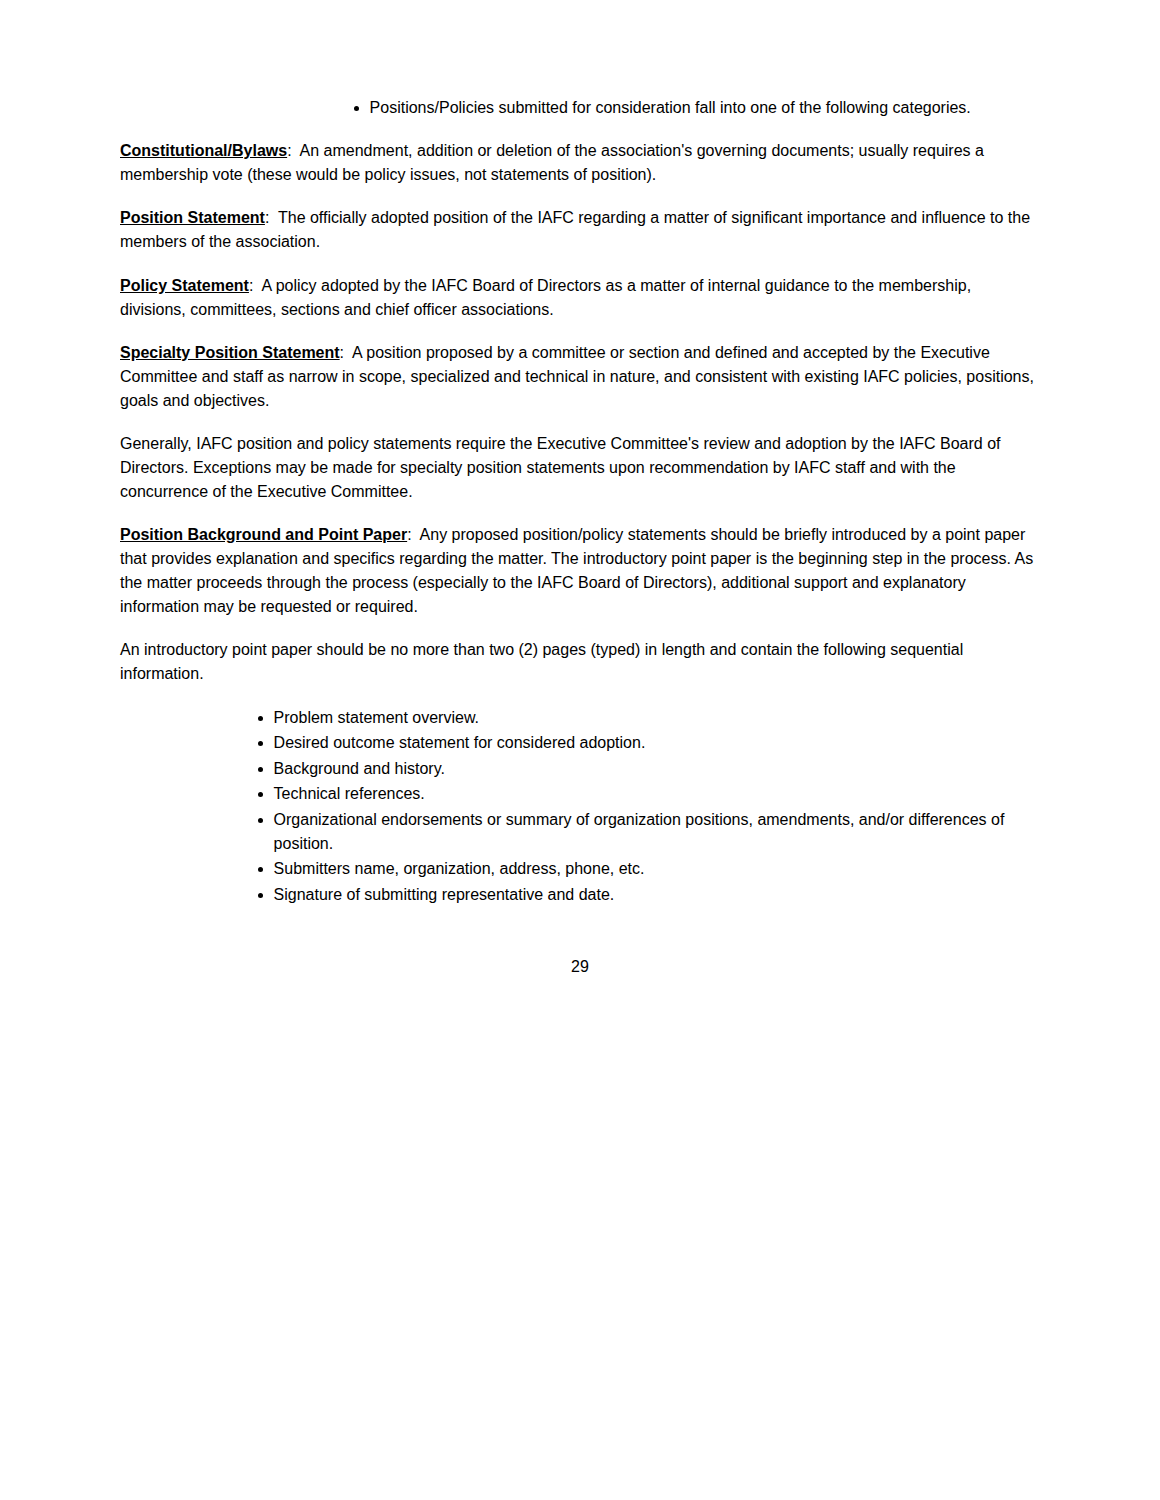Positions/Policies submitted for consideration fall into one of the following categories.
Constitutional/Bylaws: An amendment, addition or deletion of the association's governing documents; usually requires a membership vote (these would be policy issues, not statements of position).
Position Statement: The officially adopted position of the IAFC regarding a matter of significant importance and influence to the members of the association.
Policy Statement: A policy adopted by the IAFC Board of Directors as a matter of internal guidance to the membership, divisions, committees, sections and chief officer associations.
Specialty Position Statement: A position proposed by a committee or section and defined and accepted by the Executive Committee and staff as narrow in scope, specialized and technical in nature, and consistent with existing IAFC policies, positions, goals and objectives.
Generally, IAFC position and policy statements require the Executive Committee's review and adoption by the IAFC Board of Directors. Exceptions may be made for specialty position statements upon recommendation by IAFC staff and with the concurrence of the Executive Committee.
Position Background and Point Paper: Any proposed position/policy statements should be briefly introduced by a point paper that provides explanation and specifics regarding the matter. The introductory point paper is the beginning step in the process. As the matter proceeds through the process (especially to the IAFC Board of Directors), additional support and explanatory information may be requested or required.
An introductory point paper should be no more than two (2) pages (typed) in length and contain the following sequential information.
Problem statement overview.
Desired outcome statement for considered adoption.
Background and history.
Technical references.
Organizational endorsements or summary of organization positions, amendments, and/or differences of position.
Submitters name, organization, address, phone, etc.
Signature of submitting representative and date.
29